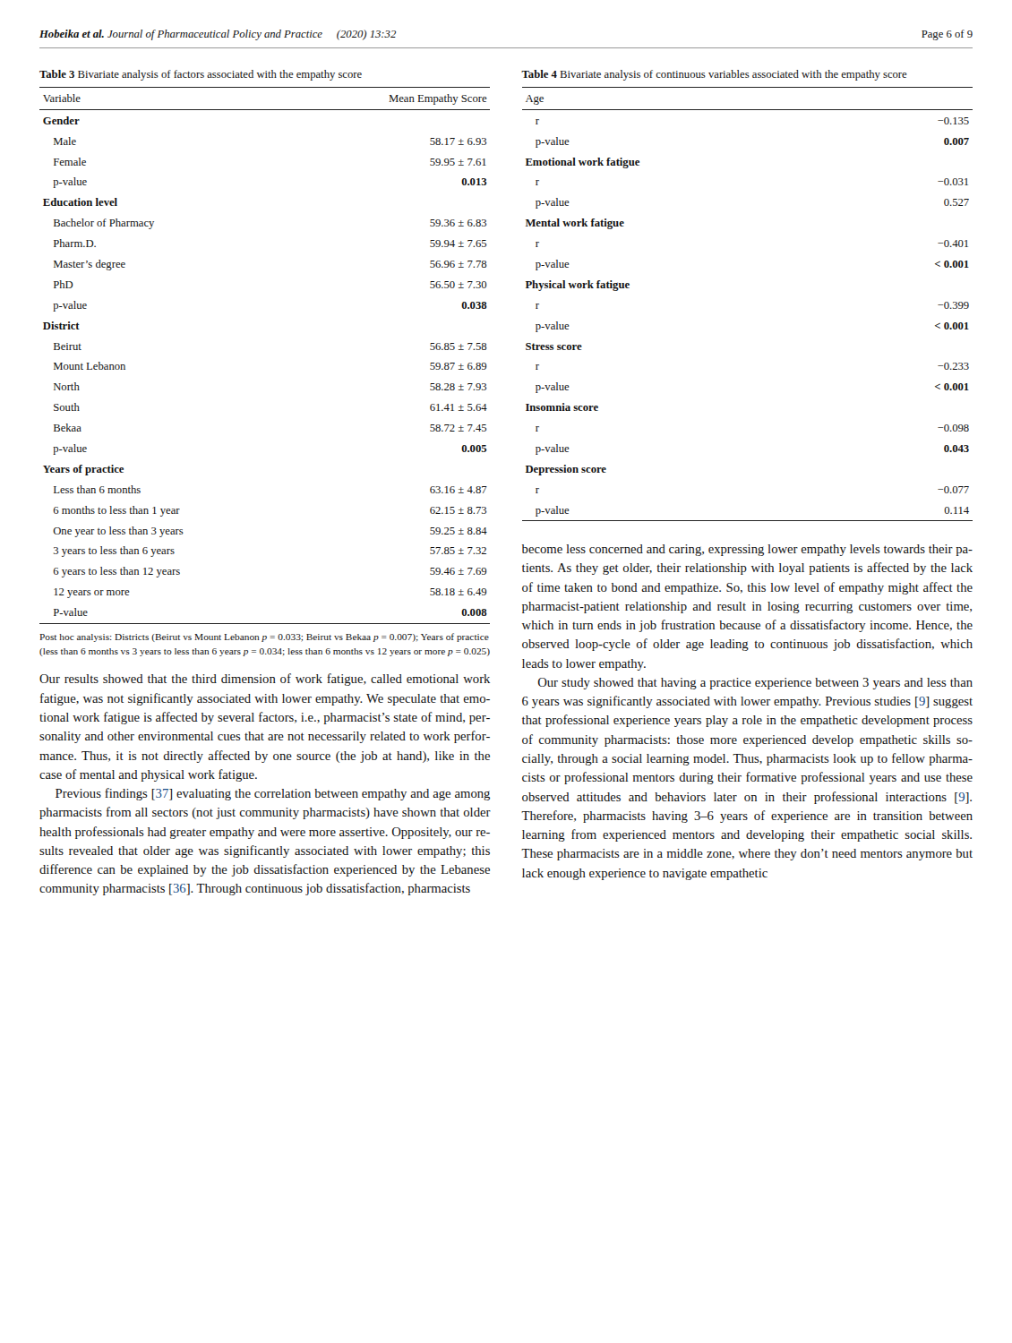Hobeika et al. Journal of Pharmaceutical Policy and Practice (2020) 13:32
Page 6 of 9
Table 3 Bivariate analysis of factors associated with the empathy score
| Variable | Mean Empathy Score |
| --- | --- |
| Gender |
| Male | 58.17 ± 6.93 |
| Female | 59.95 ± 7.61 |
| p-value | 0.013 |
| Education level |
| Bachelor of Pharmacy | 59.36 ± 6.83 |
| Pharm.D. | 59.94 ± 7.65 |
| Master’s degree | 56.96 ± 7.78 |
| PhD | 56.50 ± 7.30 |
| p-value | 0.038 |
| District |
| Beirut | 56.85 ± 7.58 |
| Mount Lebanon | 59.87 ± 6.89 |
| North | 58.28 ± 7.93 |
| South | 61.41 ± 5.64 |
| Bekaa | 58.72 ± 7.45 |
| p-value | 0.005 |
| Years of practice |
| Less than 6 months | 63.16 ± 4.87 |
| 6 months to less than 1 year | 62.15 ± 8.73 |
| One year to less than 3 years | 59.25 ± 8.84 |
| 3 years to less than 6 years | 57.85 ± 7.32 |
| 6 years to less than 12 years | 59.46 ± 7.69 |
| 12 years or more | 58.18 ± 6.49 |
| P-value | 0.008 |
Post hoc analysis: Districts (Beirut vs Mount Lebanon p = 0.033; Beirut vs Bekaa p = 0.007); Years of practice (less than 6 months vs 3 years to less than 6 years p = 0.034; less than 6 months vs 12 years or more p = 0.025)
Our results showed that the third dimension of work fatigue, called emotional work fatigue, was not significantly associated with lower empathy. We speculate that emotional work fatigue is affected by several factors, i.e., pharmacist’s state of mind, personality and other environmental cues that are not necessarily related to work performance. Thus, it is not directly affected by one source (the job at hand), like in the case of mental and physical work fatigue.
Previous findings [37] evaluating the correlation between empathy and age among pharmacists from all sectors (not just community pharmacists) have shown that older health professionals had greater empathy and were more assertive. Oppositely, our results revealed that older age was significantly associated with lower empathy; this difference can be explained by the job dissatisfaction experienced by the Lebanese community pharmacists [36]. Through continuous job dissatisfaction, pharmacists
Table 4 Bivariate analysis of continuous variables associated with the empathy score
| Age | |
| --- | --- |
| r | −0.135 |
| p-value | 0.007 |
| Emotional work fatigue |
| r | −0.031 |
| p-value | 0.527 |
| Mental work fatigue |
| r | −0.401 |
| p-value | < 0.001 |
| Physical work fatigue |
| r | −0.399 |
| p-value | < 0.001 |
| Stress score |
| r | −0.233 |
| p-value | < 0.001 |
| Insomnia score |
| r | −0.098 |
| p-value | 0.043 |
| Depression score |
| r | −0.077 |
| p-value | 0.114 |
become less concerned and caring, expressing lower empathy levels towards their patients. As they get older, their relationship with loyal patients is affected by the lack of time taken to bond and empathize. So, this low level of empathy might affect the pharmacist-patient relationship and result in losing recurring customers over time, which in turn ends in job frustration because of a dissatisfactory income. Hence, the observed loop-cycle of older age leading to continuous job dissatisfaction, which leads to lower empathy.
Our study showed that having a practice experience between 3 years and less than 6 years was significantly associated with lower empathy. Previous studies [9] suggest that professional experience years play a role in the empathetic development process of community pharmacists: those more experienced develop empathetic skills socially, through a social learning model. Thus, pharmacists look up to fellow pharmacists or professional mentors during their formative professional years and use these observed attitudes and behaviors later on in their professional interactions [9]. Therefore, pharmacists having 3–6 years of experience are in transition between learning from experienced mentors and developing their empathetic social skills. These pharmacists are in a middle zone, where they don’t need mentors anymore but lack enough experience to navigate empathetic